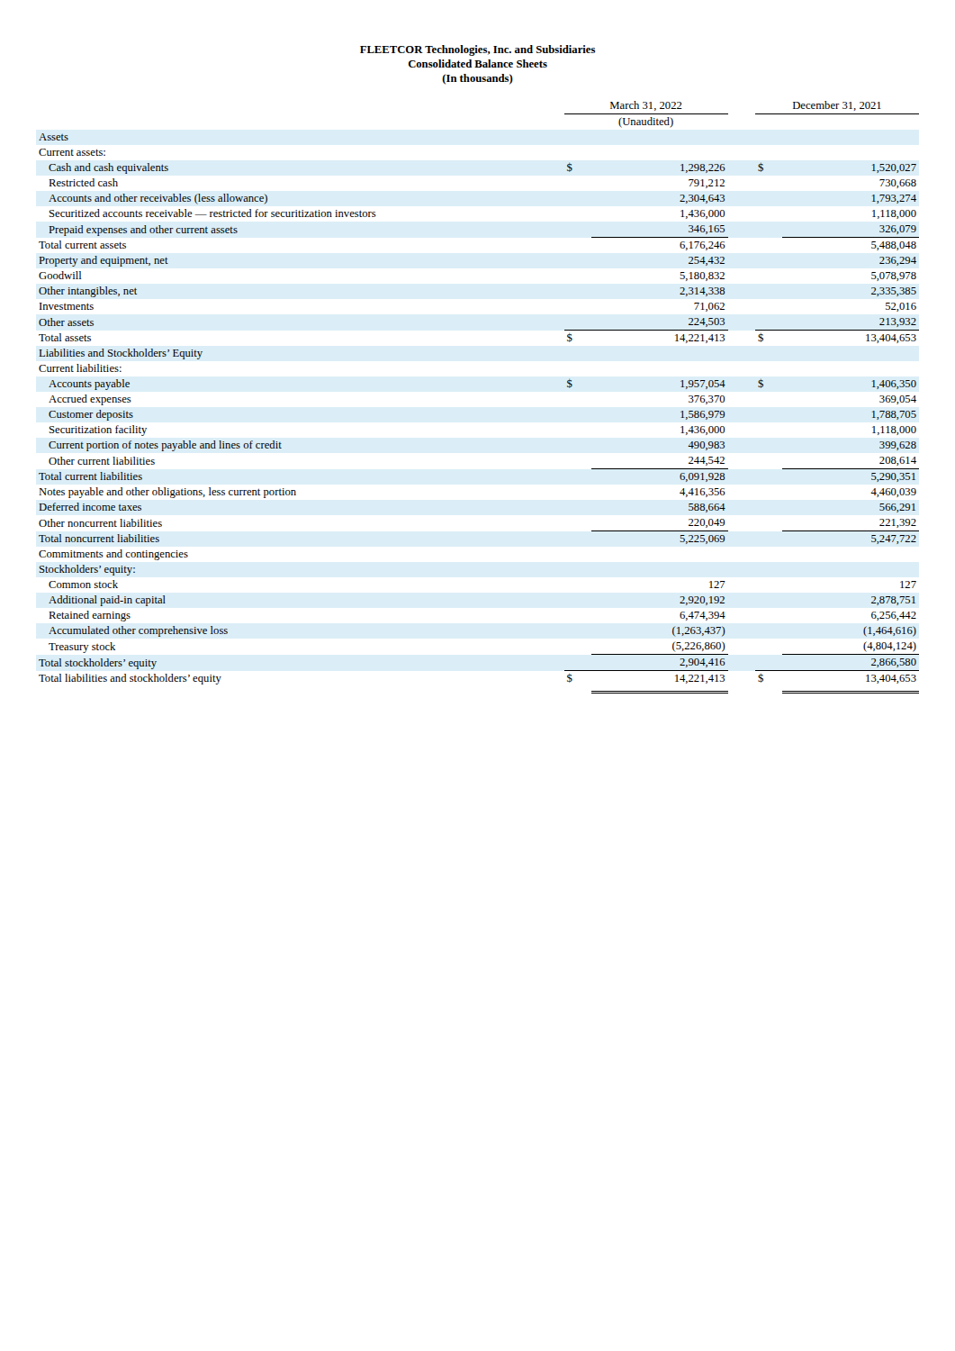FLEETCOR Technologies, Inc. and Subsidiaries
Consolidated Balance Sheets
(In thousands)
| | March 31, 2022 | | December 31, 2021 |
| | (Unaudited) | | |
| Assets | | | | | |
| Current assets: | | | | | |
| Cash and cash equivalents | $ | 1,298,226 | | $ | 1,520,027 |
| Restricted cash | | 791,212 | | | 730,668 |
| Accounts and other receivables (less allowance) | | 2,304,643 | | | 1,793,274 |
| Securitized accounts receivable — restricted for securitization investors | | 1,436,000 | | | 1,118,000 |
| Prepaid expenses and other current assets | | 346,165 | | | 326,079 |
| Total current assets | | 6,176,246 | | | 5,488,048 |
| Property and equipment, net | | 254,432 | | | 236,294 |
| Goodwill | | 5,180,832 | | | 5,078,978 |
| Other intangibles, net | | 2,314,338 | | | 2,335,385 |
| Investments | | 71,062 | | | 52,016 |
| Other assets | | 224,503 | | | 213,932 |
| Total assets | $ | 14,221,413 | | $ | 13,404,653 |
| Liabilities and Stockholders’ Equity | | | | | |
| Current liabilities: | | | | | |
| Accounts payable | $ | 1,957,054 | | $ | 1,406,350 |
| Accrued expenses | | 376,370 | | | 369,054 |
| Customer deposits | | 1,586,979 | | | 1,788,705 |
| Securitization facility | | 1,436,000 | | | 1,118,000 |
| Current portion of notes payable and lines of credit | | 490,983 | | | 399,628 |
| Other current liabilities | | 244,542 | | | 208,614 |
| Total current liabilities | | 6,091,928 | | | 5,290,351 |
| Notes payable and other obligations, less current portion | | 4,416,356 | | | 4,460,039 |
| Deferred income taxes | | 588,664 | | | 566,291 |
| Other noncurrent liabilities | | 220,049 | | | 221,392 |
| Total noncurrent liabilities | | 5,225,069 | | | 5,247,722 |
| Commitments and contingencies | | | | | |
| Stockholders’ equity: | | | | | |
| Common stock | | 127 | | | 127 |
| Additional paid-in capital | | 2,920,192 | | | 2,878,751 |
| Retained earnings | | 6,474,394 | | | 6,256,442 |
| Accumulated other comprehensive loss | | (1,263,437) | | | (1,464,616) |
| Treasury stock | | (5,226,860) | | | (4,804,124) |
| Total stockholders’ equity | | 2,904,416 | | | 2,866,580 |
| Total liabilities and stockholders’ equity | $ | 14,221,413 | | $ | 13,404,653 |